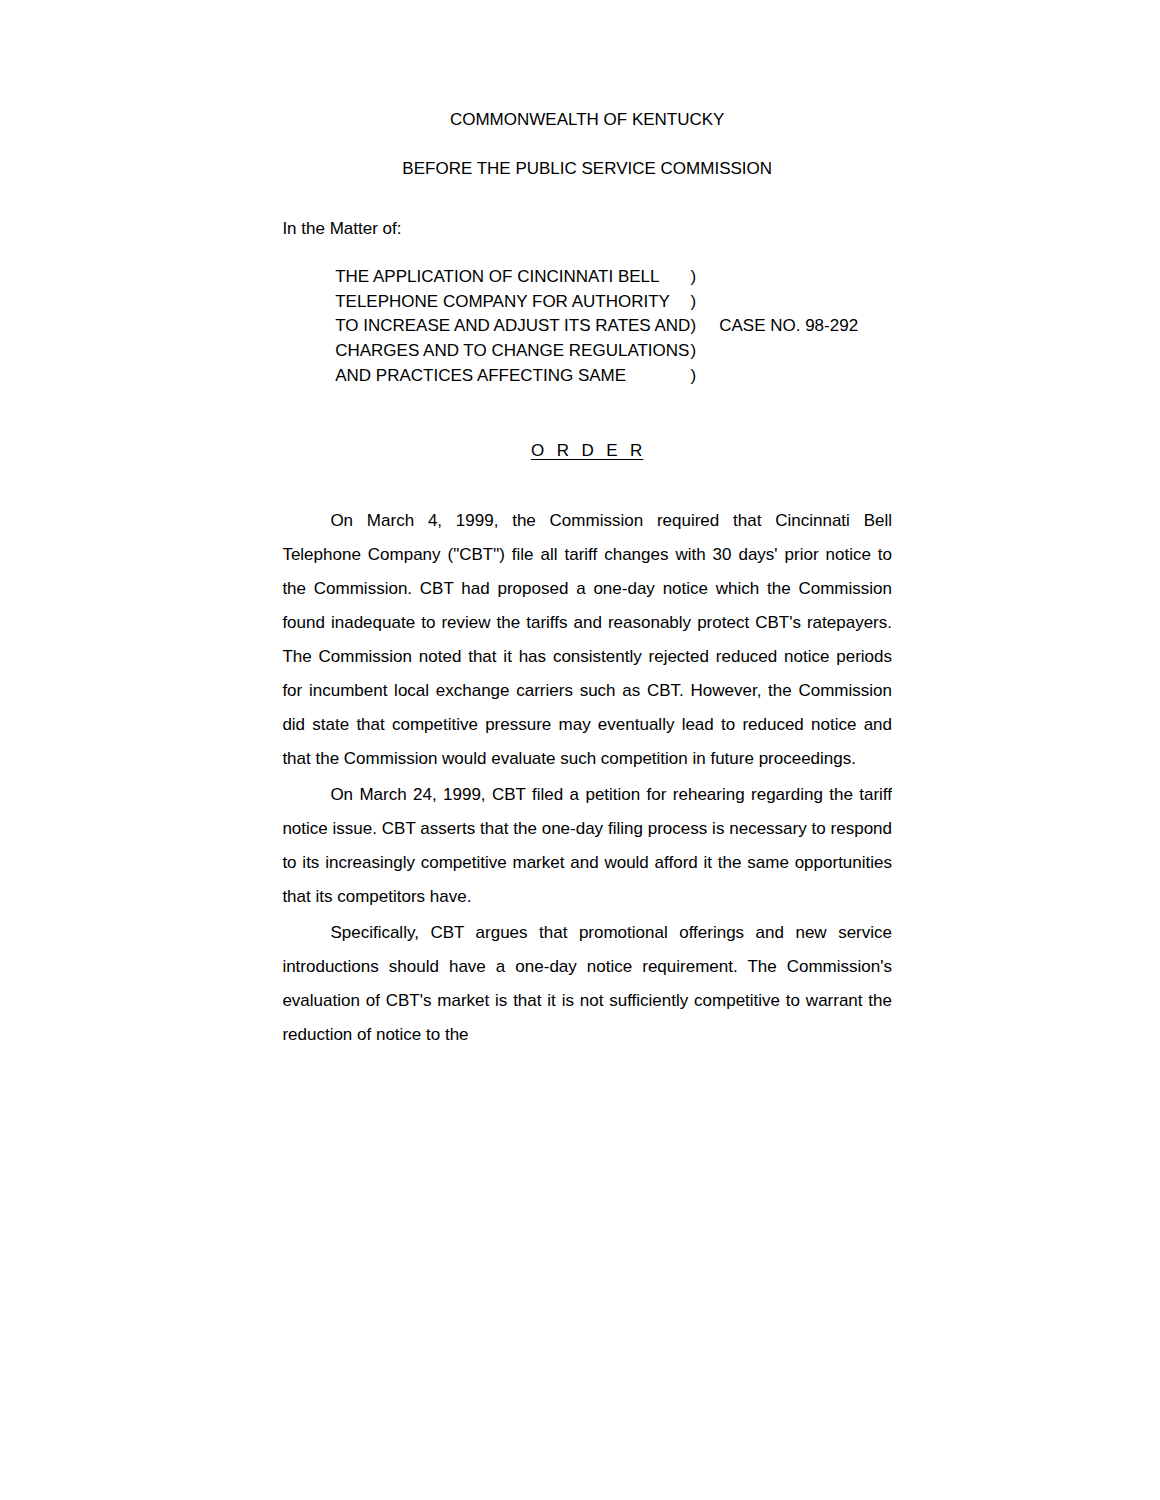COMMONWEALTH OF KENTUCKY
BEFORE THE PUBLIC SERVICE COMMISSION
In the Matter of:
| THE APPLICATION OF CINCINNATI BELL | ) | |
| TELEPHONE COMPANY FOR AUTHORITY | ) | |
| TO INCREASE AND ADJUST ITS RATES AND | ) | CASE NO. 98-292 |
| CHARGES AND TO CHANGE REGULATIONS | ) | |
| AND PRACTICES AFFECTING SAME | ) | |
O R D E R
On March 4, 1999, the Commission required that Cincinnati Bell Telephone Company ("CBT") file all tariff changes with 30 days' prior notice to the Commission. CBT had proposed a one-day notice which the Commission found inadequate to review the tariffs and reasonably protect CBT's ratepayers. The Commission noted that it has consistently rejected reduced notice periods for incumbent local exchange carriers such as CBT. However, the Commission did state that competitive pressure may eventually lead to reduced notice and that the Commission would evaluate such competition in future proceedings.
On March 24, 1999, CBT filed a petition for rehearing regarding the tariff notice issue. CBT asserts that the one-day filing process is necessary to respond to its increasingly competitive market and would afford it the same opportunities that its competitors have.
Specifically, CBT argues that promotional offerings and new service introductions should have a one-day notice requirement. The Commission's evaluation of CBT's market is that it is not sufficiently competitive to warrant the reduction of notice to the